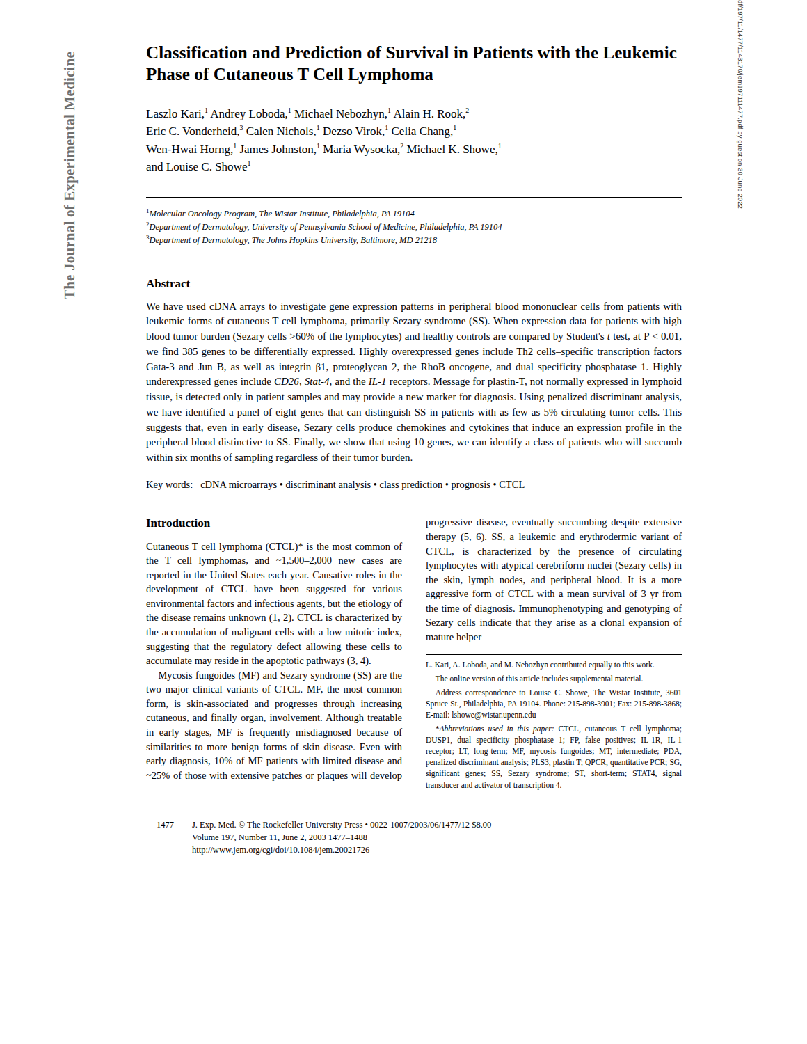The Journal of Experimental Medicine
Downloaded from http://rupress.org/jem/article-pdf/197/11/1477/1143170/jem197111477.pdf by guest on 30 June 2022
Classification and Prediction of Survival in Patients with the Leukemic Phase of Cutaneous T Cell Lymphoma
Laszlo Kari,1 Andrey Loboda,1 Michael Nebozhyn,1 Alain H. Rook,2
Eric C. Vonderheid,3 Calen Nichols,1 Dezso Virok,1 Celia Chang,1
Wen-Hwai Horng,1 James Johnston,1 Maria Wysocka,2 Michael K. Showe,1
and Louise C. Showe1
1Molecular Oncology Program, The Wistar Institute, Philadelphia, PA 19104
2Department of Dermatology, University of Pennsylvania School of Medicine, Philadelphia, PA 19104
3Department of Dermatology, The Johns Hopkins University, Baltimore, MD 21218
Abstract
We have used cDNA arrays to investigate gene expression patterns in peripheral blood mononuclear cells from patients with leukemic forms of cutaneous T cell lymphoma, primarily Sezary syndrome (SS). When expression data for patients with high blood tumor burden (Sezary cells >60% of the lymphocytes) and healthy controls are compared by Student's t test, at P < 0.01, we find 385 genes to be differentially expressed. Highly overexpressed genes include Th2 cells–specific transcription factors Gata-3 and Jun B, as well as integrin β1, proteoglycan 2, the RhoB oncogene, and dual specificity phosphatase 1. Highly underexpressed genes include CD26, Stat-4, and the IL-1 receptors. Message for plastin-T, not normally expressed in lymphoid tissue, is detected only in patient samples and may provide a new marker for diagnosis. Using penalized discriminant analysis, we have identified a panel of eight genes that can distinguish SS in patients with as few as 5% circulating tumor cells. This suggests that, even in early disease, Sezary cells produce chemokines and cytokines that induce an expression profile in the peripheral blood distinctive to SS. Finally, we show that using 10 genes, we can identify a class of patients who will succumb within six months of sampling regardless of their tumor burden.
Key words: cDNA microarrays • discriminant analysis • class prediction • prognosis • CTCL
Introduction
Cutaneous T cell lymphoma (CTCL)* is the most common of the T cell lymphomas, and ~1,500–2,000 new cases are reported in the United States each year. Causative roles in the development of CTCL have been suggested for various environmental factors and infectious agents, but the etiology of the disease remains unknown (1, 2). CTCL is characterized by the accumulation of malignant cells with a low mitotic index, suggesting that the regulatory defect allowing these cells to accumulate may reside in the apoptotic pathways (3, 4).
Mycosis fungoides (MF) and Sezary syndrome (SS) are the two major clinical variants of CTCL. MF, the most common form, is skin-associated and progresses through increasing cutaneous, and finally organ, involvement. Although treatable in early stages, MF is frequently misdiagnosed because of similarities to more benign forms of skin disease. Even with early diagnosis, 10% of MF patients with limited disease and ~25% of those with extensive patches or plaques will develop progressive disease, eventually succumbing despite extensive therapy (5, 6). SS, a leukemic and erythrodermic variant of CTCL, is characterized by the presence of circulating lymphocytes with atypical cerebriform nuclei (Sezary cells) in the skin, lymph nodes, and peripheral blood. It is a more aggressive form of CTCL with a mean survival of 3 yr from the time of diagnosis. Immunophenotyping and genotyping of Sezary cells indicate that they arise as a clonal expansion of mature helper
L. Kari, A. Loboda, and M. Nebozhyn contributed equally to this work.
The online version of this article includes supplemental material.
Address correspondence to Louise C. Showe, The Wistar Institute, 3601 Spruce St., Philadelphia, PA 19104. Phone: 215-898-3901; Fax: 215-898-3868; E-mail: lshowe@wistar.upenn.edu
*Abbreviations used in this paper: CTCL, cutaneous T cell lymphoma; DUSP1, dual specificity phosphatase 1; FP, false positives; IL-1R, IL-1 receptor; LT, long-term; MF, mycosis fungoides; MT, intermediate; PDA, penalized discriminant analysis; PLS3, plastin T; QPCR, quantitative PCR; SG, significant genes; SS, Sezary syndrome; ST, short-term; STAT4, signal transducer and activator of transcription 4.
1477
J. Exp. Med. © The Rockefeller University Press • 0022-1007/2003/06/1477/12 $8.00
Volume 197, Number 11, June 2, 2003 1477–1488
http://www.jem.org/cgi/doi/10.1084/jem.20021726